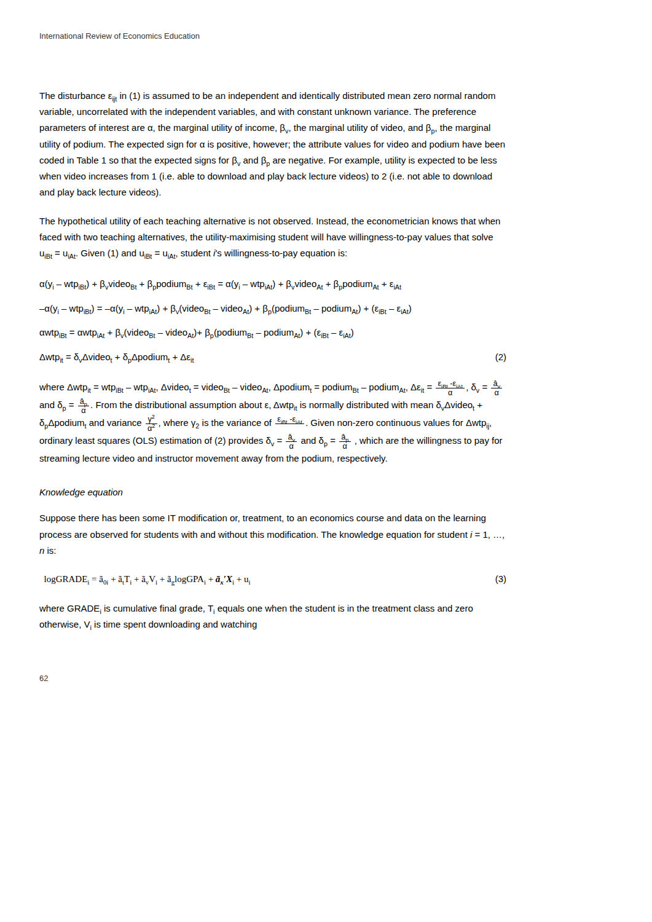International Review of Economics Education
The disturbance εijt in (1) is assumed to be an independent and identically distributed mean zero normal random variable, uncorrelated with the independent variables, and with constant unknown variance. The preference parameters of interest are α, the marginal utility of income, βv, the marginal utility of video, and βp, the marginal utility of podium. The expected sign for α is positive, however; the attribute values for video and podium have been coded in Table 1 so that the expected signs for βv and βp are negative. For example, utility is expected to be less when video increases from 1 (i.e. able to download and play back lecture videos) to 2 (i.e. not able to download and play back lecture videos).
The hypothetical utility of each teaching alternative is not observed. Instead, the econometrician knows that when faced with two teaching alternatives, the utility-maximising student will have willingness-to-pay values that solve uiBt = uiAt. Given (1) and uiBt = uiAt, student i's willingness-to-pay equation is:
α(yi – wtpiBt) + βvvideoBt + βppodiumBt + εiBt = α(yi – wtpiAt) + βvvideoAt + βppodiumAt + εiAt
–α(yi – wtpiBt) = –α(yi – wtpiAt) + βv(videoBt – videoAt) + βp(podiumBt – podiumAt) + (εiBt – εiAt)
αwtpiBt = αwtpiAt + βv(videoBt – videoAt)+ βp(podiumBt – podiumAt) + (εiBt – εiAt)
(2) Δwtpit = δvΔvideot + δpΔpodiumt + Δεit
where Δwtpit = wtpiBt – wtpiAt, Δvideot = videoBt – videoAt, Δpodiumt = podiumBt – podiumAt, Δεit = εiBt -εiAt α, δv = âv α and δp = âp α. From the distributional assumption about ε, Δwtpit is normally distributed with mean δvΔvideot + δpΔpodiumt and variance γ2 α2, where γ2 is the variance of εiBt -εiAt . Given non-zero continuous values for Δwtpij, ordinary least squares (OLS) estimation of (2) provides δv = âv α and δp = âp α , which are the willingness to pay for streaming lecture video and instructor movement away from the podium, respectively.
Knowledge equation
Suppose there has been some IT modification or, treatment, to an economics course and data on the learning process are observed for students with and without this modification. The knowledge equation for student i = 1, …, n is:
(3) logGRADEi = ã0i + ãtTi + ãvVi + ãglogGPAi + ãx′Xi + ui
where GRADEi is cumulative final grade, Ti equals one when the student is in the treatment class and zero otherwise, Vi is time spent downloading and watching
62